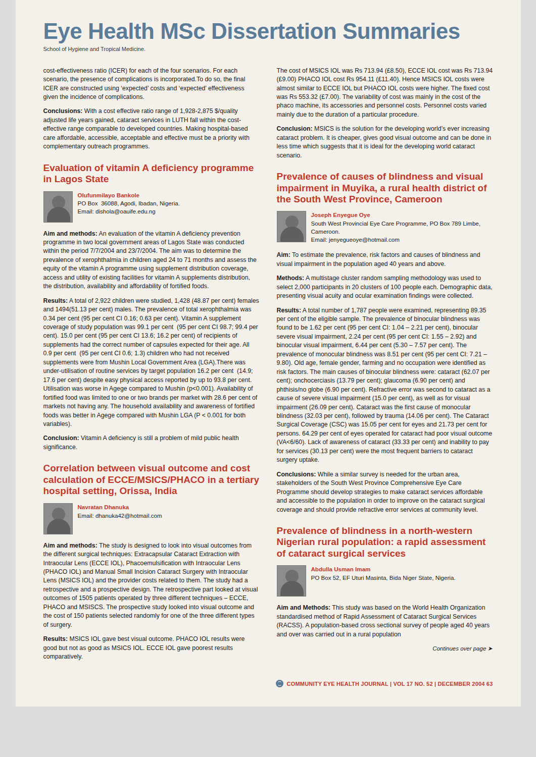Eye Health MSc Dissertation Summaries
School of Hygiene and Tropical Medicine.
cost-effectiveness ratio (ICER) for each of the four scenarios. For each scenario, the presence of complications is incorporated.To do so, the final ICER are constructed using ‘expected’ costs and ‘expected’ effectiveness given the incidence of complications.
Conclusions: With a cost effective ratio range of 1,928-2,875 $/quality adjusted life years gained, cataract services in LUTH fall within the cost-effective range comparable to developed countries. Making hospital-based care affordable, accessible, acceptable and effective must be a priority with complementary outreach programmes.
Evaluation of vitamin A deficiency programme in Lagos State
Olufunmilayo Bankole PO Box 36088, Agodi, Ibadan, Nigeria.
Email: dishola@oauife.edu.ng
Aim and methods: An evaluation of the vitamin A deficiency prevention programme in two local government areas of Lagos State was conducted within the period 7/7/2004 and 23/7/2004. The aim was to determine the prevalence of xerophthalmia in children aged 24 to 71 months and assess the equity of the vitamin A programme using supplement distribution coverage, access and utility of existing facilities for vitamin A supplements distribution, the distribution, availability and affordability of fortified foods.
Results: A total of 2,922 children were studied, 1,428 (48.87 per cent) females and 1494(51.13 per cent) males. The prevalence of total xerophthalmia was 0.34 per cent (95 per cent CI 0.16; 0.63 per cent). Vitamin A supplement coverage of study population was 99.1 per cent (95 per cent CI 98.7; 99.4 per cent). 15.0 per cent (95 per cent CI 13.6; 16.2 per cent) of recipients of supplements had the correct number of capsules expected for their age. All 0.9 per cent (95 per cent CI 0.6; 1.3) children who had not received supplements were from Mushin Local Government Area (LGA).There was under-utilisation of routine services by target population 16.2 per cent (14.9; 17.6 per cent) despite easy physical access reported by up to 93.8 per cent. Utilisation was worse in Agege compared to Mushin (p<0.001). Availability of fortified food was limited to one or two brands per market with 28.6 per cent of markets not having any. The household availability and awareness of fortified foods was better in Agege compared with Mushin LGA (P < 0.001 for both variables).
Conclusion: Vitamin A deficiency is still a problem of mild public health significance.
Correlation between visual outcome and cost calculation of ECCE/MSICS/PHACO in a tertiary hospital setting, Orissa, India
Navratan Dhanuka Email: dhanuka42@hotmail.com
Aim and methods: The study is designed to look into visual outcomes from the different surgical techniques: Extracapsular Cataract Extraction with Intraocular Lens (ECCE IOL), Phacoemulsification with Intraocular Lens (PHACO IOL) and Manual Small Incision Cataract Surgery with Intraocular Lens (MSICS IOL) and the provider costs related to them. The study had a retrospective and a prospective design. The retrospective part looked at visual outcomes of 1505 patients operated by three different techniques – ECCE, PHACO and MSISCS. The prospective study looked into visual outcome and the cost of 150 patients selected randomly for one of the three different types of surgery.
Results: MSICS IOL gave best visual outcome. PHACO IOL results were good but not as good as MSICS IOL. ECCE IOL gave poorest results comparatively.
The cost of MSICS IOL was Rs 713.94 (£8.50), ECCE IOL cost was Rs 713.94 (£9.00) PHACO IOL cost Rs 954.11 (£11.40). Hence MSICS IOL costs were almost similar to ECCE IOL but PHACO IOL costs were higher. The fixed cost was Rs 553.32 (£7.00). The variability of cost was mainly in the cost of the phaco machine, its accessories and personnel costs. Personnel costs varied mainly due to the duration of a particular procedure.
Conclusion: MSICS is the solution for the developing world’s ever increasing cataract problem. It is cheaper, gives good visual outcome and can be done in less time which suggests that it is ideal for the developing world cataract scenario.
Prevalence of causes of blindness and visual impairment in Muyika, a rural health district of the South West Province, Cameroon
Joseph Enyegue Oye South West Provincial Eye Care Programme, PO Box 789 Limbe, Cameroon.
Email: jenyegueoye@hotmail.com
Aim: To estimate the prevalence, risk factors and causes of blindness and visual impairment in the population aged 40 years and above.
Methods: A multistage cluster random sampling methodology was used to select 2,000 participants in 20 clusters of 100 people each. Demographic data, presenting visual acuity and ocular examination findings were collected.
Results: A total number of 1,787 people were examined, representing 89.35 per cent of the eligible sample. The prevalence of binocular blindness was found to be 1.62 per cent (95 per cent CI: 1.04 – 2.21 per cent), binocular severe visual impairment, 2.24 per cent (95 per cent CI: 1.55 – 2.92) and binocular visual impairment, 6.44 per cent (5.30 – 7.57 per cent). The prevalence of monocular blindness was 8.51 per cent (95 per cent CI: 7.21 – 9.80). Old age, female gender, farming and no occupation were identified as risk factors. The main causes of binocular blindness were: cataract (62.07 per cent); onchocerciasis (13.79 per cent); glaucoma (6.90 per cent) and phthisis/no globe (6.90 per cent). Refractive error was second to cataract as a cause of severe visual impairment (15.0 per cent), as well as for visual impairment (26.09 per cent). Cataract was the first cause of monocular blindness (32.03 per cent), followed by trauma (14.06 per cent). The Cataract Surgical Coverage (CSC) was 15.05 per cent for eyes and 21.73 per cent for persons. 64.29 per cent of eyes operated for cataract had poor visual outcome (VA<6/60). Lack of awareness of cataract (33.33 per cent) and inability to pay for services (30.13 per cent) were the most frequent barriers to cataract surgery uptake.
Conclusions: While a similar survey is needed for the urban area, stakeholders of the South West Province Comprehensive Eye Care Programme should develop strategies to make cataract services affordable and accessible to the population in order to improve on the cataract surgical coverage and should provide refractive error services at community level.
Prevalence of blindness in a north-western Nigerian rural population: a rapid assessment of cataract surgical services
Abdulla Usman Imam PO Box 52, EF Uturi Masinta, Bida Niger State, Nigeria.
Aim and Methods: This study was based on the World Health Organization standardised method of Rapid Assessment of Cataract Surgical Services (RACSS). A population-based cross sectional survey of people aged 40 years and over was carried out in a rural population
Continues over page ➤
COMMUNITY EYE HEALTH JOURNAL | VOL 17 NO. 52 | DECEMBER 2004 63